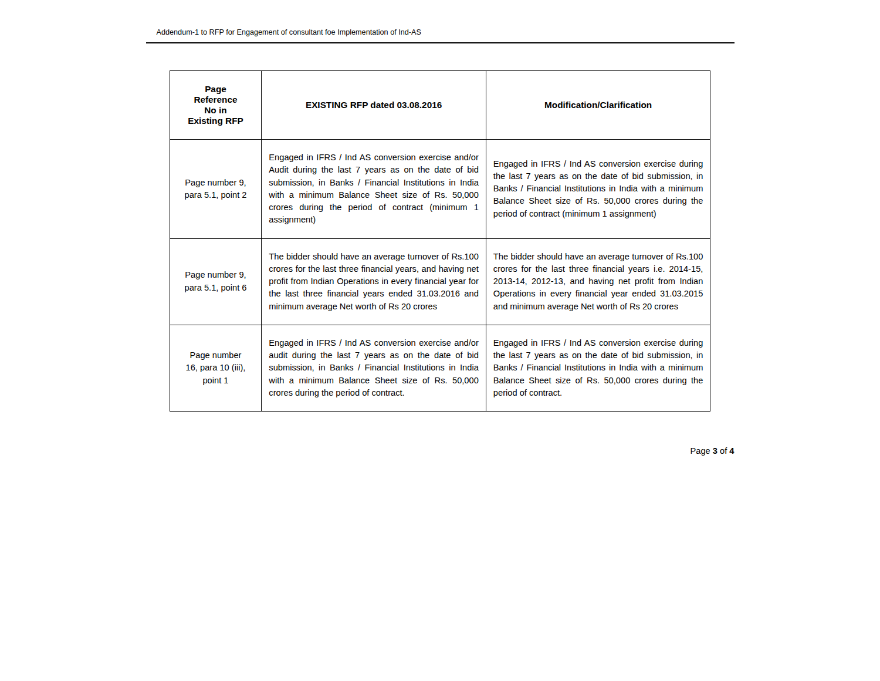Addendum-1 to RFP for Engagement of consultant foe Implementation of Ind-AS
| Page Reference No in Existing RFP | EXISTING RFP dated 03.08.2016 | Modification/Clarification |
| --- | --- | --- |
| Page number 9, para 5.1, point 2 | Engaged in IFRS / Ind AS conversion exercise and/or Audit during the last 7 years as on the date of bid submission, in Banks / Financial Institutions in India with a minimum Balance Sheet size of Rs. 50,000 crores during the period of contract (minimum 1 assignment) | Engaged in IFRS / Ind AS conversion exercise during the last 7 years as on the date of bid submission, in Banks / Financial Institutions in India with a minimum Balance Sheet size of Rs. 50,000 crores during the period of contract (minimum 1 assignment) |
| Page number 9, para 5.1, point 6 | The bidder should have an average turnover of Rs.100 crores for the last three financial years, and having net profit from Indian Operations in every financial year for the last three financial years ended 31.03.2016 and minimum average Net worth of Rs 20 crores | The bidder should have an average turnover of Rs.100 crores for the last three financial years i.e. 2014-15, 2013-14, 2012-13, and having net profit from Indian Operations in every financial year ended 31.03.2015 and minimum average Net worth of Rs 20 crores |
| Page number 16, para 10 (iii), point 1 | Engaged in IFRS / Ind AS conversion exercise and/or audit during the last 7 years as on the date of bid submission, in Banks / Financial Institutions in India with a minimum Balance Sheet size of Rs. 50,000 crores during the period of contract. | Engaged in IFRS / Ind AS conversion exercise during the last 7 years as on the date of bid submission, in Banks / Financial Institutions in India with a minimum Balance Sheet size of Rs. 50,000 crores during the period of contract. |
Page 3 of 4